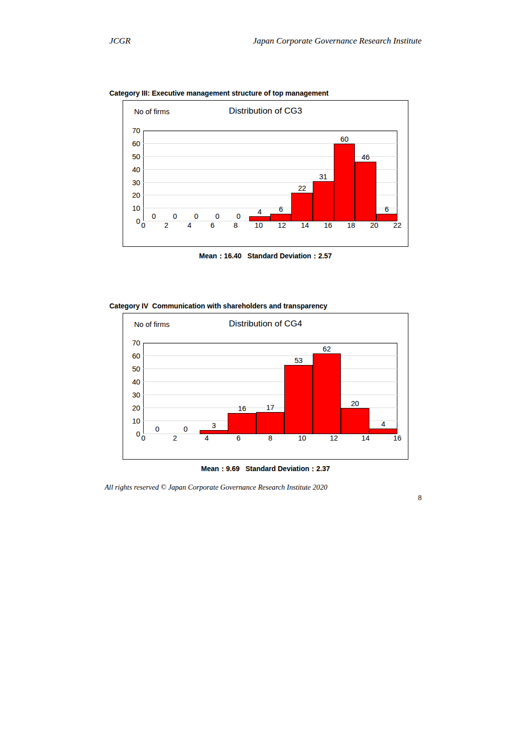JCGR
Japan Corporate Governance Research Institute
Category III: Executive management structure of top management
No of firms
Distribution of CG3
0
10
20
30
40
50
60
70
0
0
0
0
0
4
6
22
31
60
46
6
0 2 4 6 8 10 12 14 16 18 20 22
Mean：16.40 Standard Deviation：2.57
Category IV Communication with shareholders and transparency
No of firms
Distribution of CG4
0
10
20
30
40
50
60
70
0
0
3
16
17
53
62
20
4
0 2 4 6 8 10 12 14 16
Mean：9.69 Standard Deviation：2.37
All rights reserved © Japan Corporate Governance Research Institute 2020
8